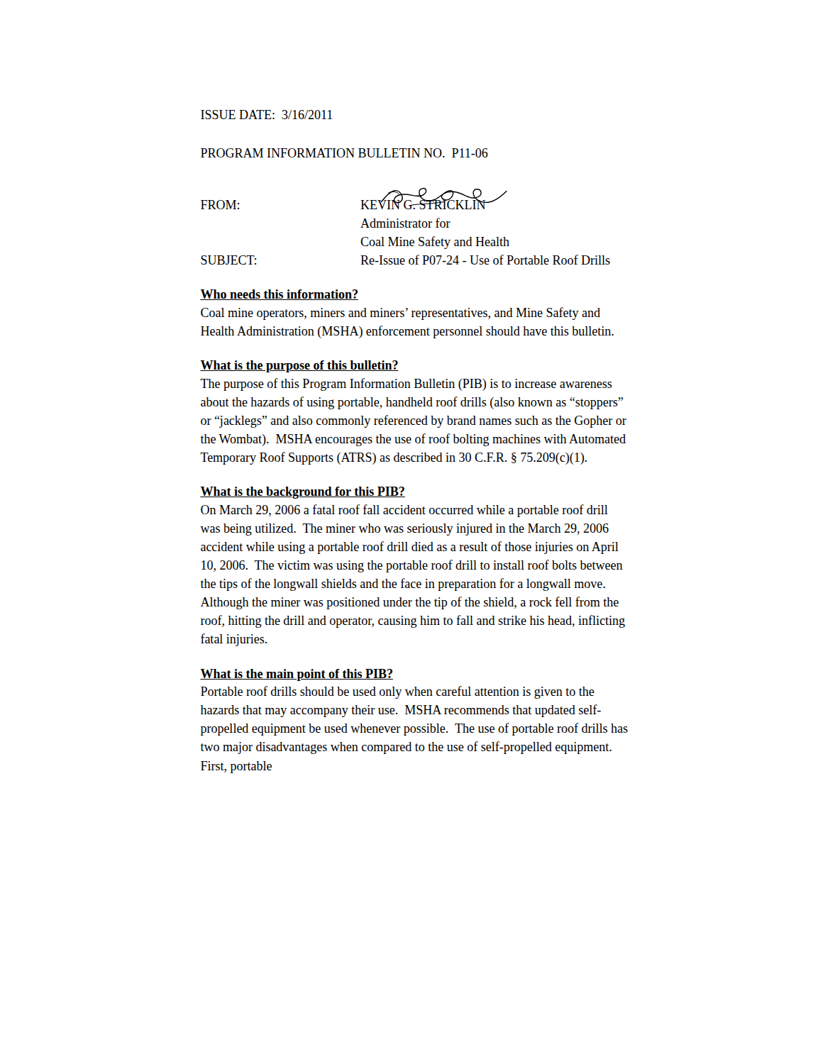ISSUE DATE: 3/16/2011
PROGRAM INFORMATION BULLETIN NO. P11-06
| FROM: | KEVIN G. STRICKLIN Administrator for Coal Mine Safety and Health |
| SUBJECT: | Re-Issue of P07-24 - Use of Portable Roof Drills |
Who needs this information?
Coal mine operators, miners and miners’ representatives, and Mine Safety and Health Administration (MSHA) enforcement personnel should have this bulletin.
What is the purpose of this bulletin?
The purpose of this Program Information Bulletin (PIB) is to increase awareness about the hazards of using portable, handheld roof drills (also known as “stoppers” or “jacklegs” and also commonly referenced by brand names such as the Gopher or the Wombat). MSHA encourages the use of roof bolting machines with Automated Temporary Roof Supports (ATRS) as described in 30 C.F.R. § 75.209(c)(1).
What is the background for this PIB?
On March 29, 2006 a fatal roof fall accident occurred while a portable roof drill was being utilized. The miner who was seriously injured in the March 29, 2006 accident while using a portable roof drill died as a result of those injuries on April 10, 2006. The victim was using the portable roof drill to install roof bolts between the tips of the longwall shields and the face in preparation for a longwall move. Although the miner was positioned under the tip of the shield, a rock fell from the roof, hitting the drill and operator, causing him to fall and strike his head, inflicting fatal injuries.
What is the main point of this PIB?
Portable roof drills should be used only when careful attention is given to the hazards that may accompany their use. MSHA recommends that updated self-propelled equipment be used whenever possible. The use of portable roof drills has two major disadvantages when compared to the use of self-propelled equipment. First, portable